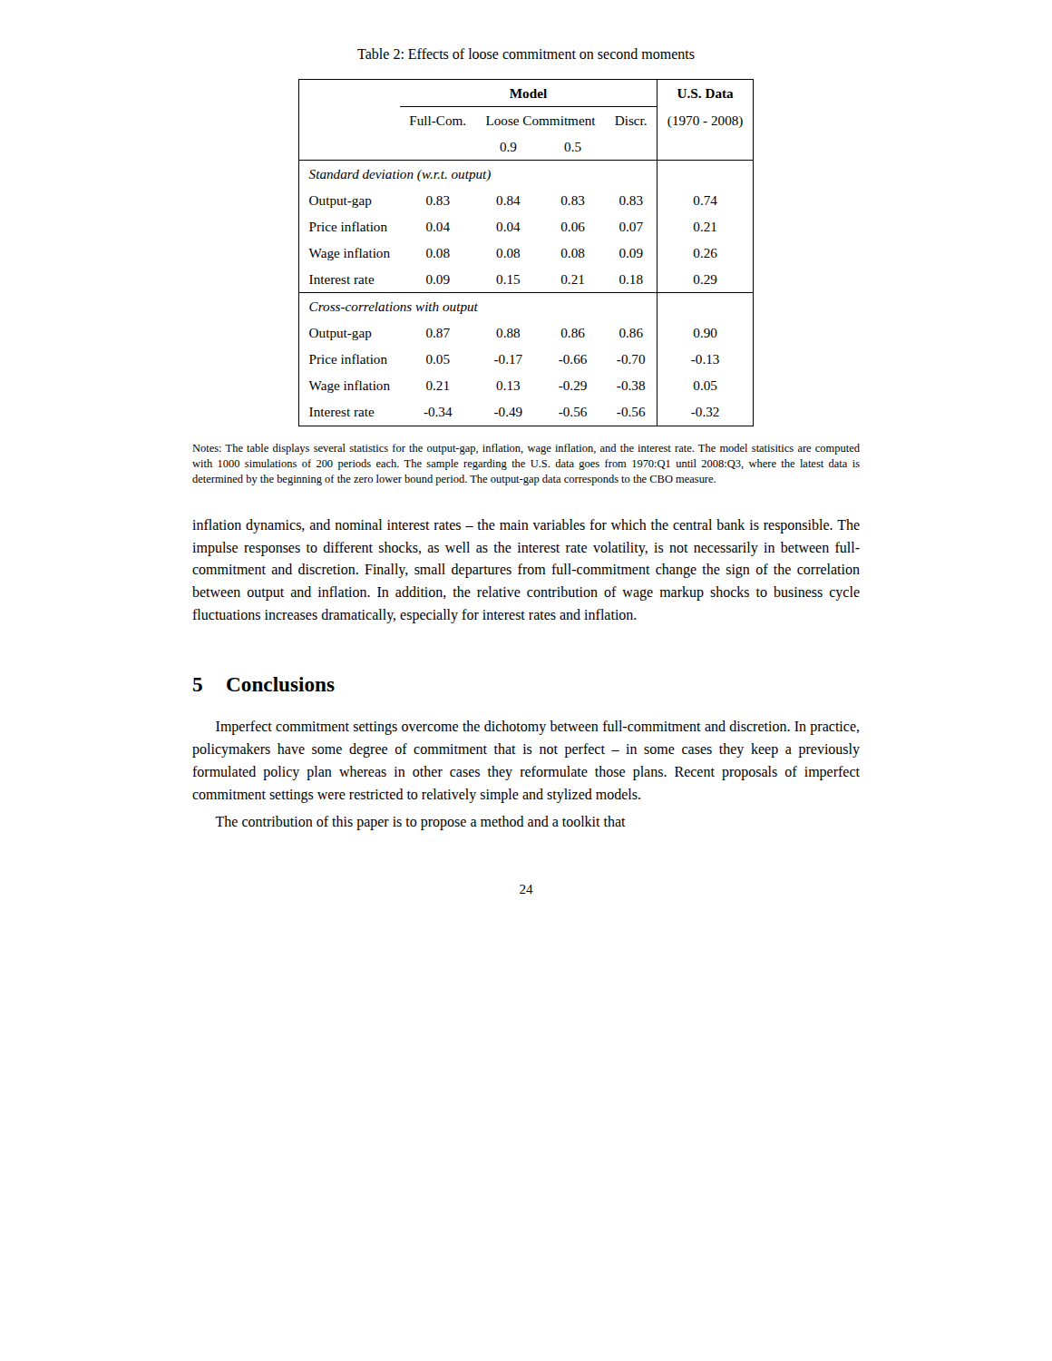Table 2: Effects of loose commitment on second moments
| | Model | U.S. Data |
| | Full-Com. | Loose Commitment | Discr. | (1970 - 2008) |
| | | 0.9 | 0.5 | | |
| Standard deviation (w.r.t. output) | |
| Output-gap | 0.83 | 0.84 | 0.83 | 0.83 | 0.74 |
| Price inflation | 0.04 | 0.04 | 0.06 | 0.07 | 0.21 |
| Wage inflation | 0.08 | 0.08 | 0.08 | 0.09 | 0.26 |
| Interest rate | 0.09 | 0.15 | 0.21 | 0.18 | 0.29 |
| Cross-correlations with output | |
| Output-gap | 0.87 | 0.88 | 0.86 | 0.86 | 0.90 |
| Price inflation | 0.05 | -0.17 | -0.66 | -0.70 | -0.13 |
| Wage inflation | 0.21 | 0.13 | -0.29 | -0.38 | 0.05 |
| Interest rate | -0.34 | -0.49 | -0.56 | -0.56 | -0.32 |
Notes: The table displays several statistics for the output-gap, inflation, wage inflation, and the interest rate. The model statisitics are computed with 1000 simulations of 200 periods each. The sample regarding the U.S. data goes from 1970:Q1 until 2008:Q3, where the latest data is determined by the beginning of the zero lower bound period. The output-gap data corresponds to the CBO measure.
inflation dynamics, and nominal interest rates – the main variables for which the central bank is responsible. The impulse responses to different shocks, as well as the interest rate volatility, is not necessarily in between full-commitment and discretion. Finally, small departures from full-commitment change the sign of the correlation between output and inflation. In addition, the relative contribution of wage markup shocks to business cycle fluctuations increases dramatically, especially for interest rates and inflation.
5 Conclusions
Imperfect commitment settings overcome the dichotomy between full-commitment and discretion. In practice, policymakers have some degree of commitment that is not perfect – in some cases they keep a previously formulated policy plan whereas in other cases they reformulate those plans. Recent proposals of imperfect commitment settings were restricted to relatively simple and stylized models.
The contribution of this paper is to propose a method and a toolkit that
24